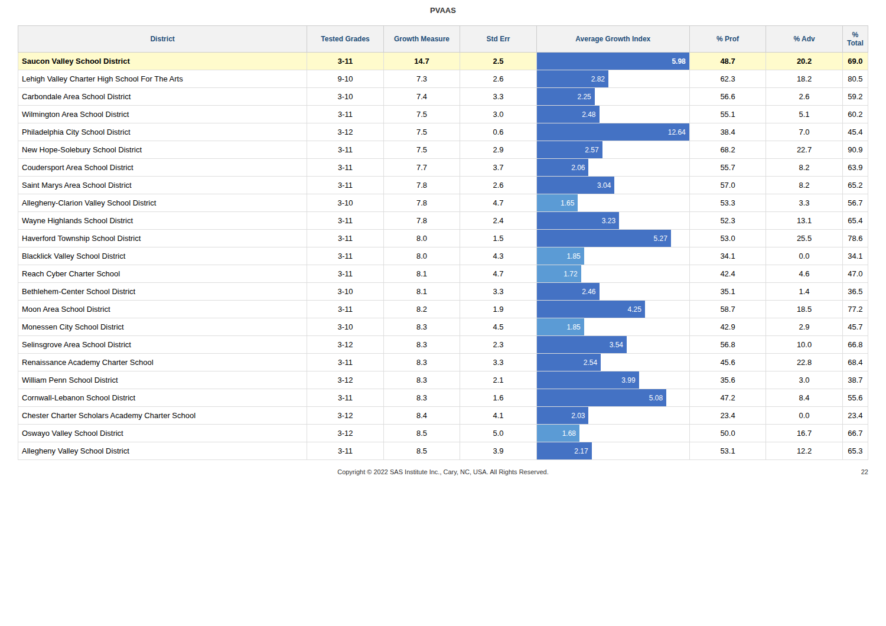PVAAS
| District | Tested Grades | Growth Measure | Std Err | Average Growth Index | % Prof | % Adv | % Total |
| --- | --- | --- | --- | --- | --- | --- | --- |
| Saucon Valley School District | 3-11 | 14.7 | 2.5 | 5.98 | 48.7 | 20.2 | 69.0 |
| Lehigh Valley Charter High School For The Arts | 9-10 | 7.3 | 2.6 | 2.82 | 62.3 | 18.2 | 80.5 |
| Carbondale Area School District | 3-10 | 7.4 | 3.3 | 2.25 | 56.6 | 2.6 | 59.2 |
| Wilmington Area School District | 3-11 | 7.5 | 3.0 | 2.48 | 55.1 | 5.1 | 60.2 |
| Philadelphia City School District | 3-12 | 7.5 | 0.6 | 12.64 | 38.4 | 7.0 | 45.4 |
| New Hope-Solebury School District | 3-11 | 7.5 | 2.9 | 2.57 | 68.2 | 22.7 | 90.9 |
| Coudersport Area School District | 3-11 | 7.7 | 3.7 | 2.06 | 55.7 | 8.2 | 63.9 |
| Saint Marys Area School District | 3-11 | 7.8 | 2.6 | 3.04 | 57.0 | 8.2 | 65.2 |
| Allegheny-Clarion Valley School District | 3-10 | 7.8 | 4.7 | 1.65 | 53.3 | 3.3 | 56.7 |
| Wayne Highlands School District | 3-11 | 7.8 | 2.4 | 3.23 | 52.3 | 13.1 | 65.4 |
| Haverford Township School District | 3-11 | 8.0 | 1.5 | 5.27 | 53.0 | 25.5 | 78.6 |
| Blacklick Valley School District | 3-11 | 8.0 | 4.3 | 1.85 | 34.1 | 0.0 | 34.1 |
| Reach Cyber Charter School | 3-11 | 8.1 | 4.7 | 1.72 | 42.4 | 4.6 | 47.0 |
| Bethlehem-Center School District | 3-10 | 8.1 | 3.3 | 2.46 | 35.1 | 1.4 | 36.5 |
| Moon Area School District | 3-11 | 8.2 | 1.9 | 4.25 | 58.7 | 18.5 | 77.2 |
| Monessen City School District | 3-10 | 8.3 | 4.5 | 1.85 | 42.9 | 2.9 | 45.7 |
| Selinsgrove Area School District | 3-12 | 8.3 | 2.3 | 3.54 | 56.8 | 10.0 | 66.8 |
| Renaissance Academy Charter School | 3-11 | 8.3 | 3.3 | 2.54 | 45.6 | 22.8 | 68.4 |
| William Penn School District | 3-12 | 8.3 | 2.1 | 3.99 | 35.6 | 3.0 | 38.7 |
| Cornwall-Lebanon School District | 3-11 | 8.3 | 1.6 | 5.08 | 47.2 | 8.4 | 55.6 |
| Chester Charter Scholars Academy Charter School | 3-12 | 8.4 | 4.1 | 2.03 | 23.4 | 0.0 | 23.4 |
| Oswayo Valley School District | 3-12 | 8.5 | 5.0 | 1.68 | 50.0 | 16.7 | 66.7 |
| Allegheny Valley School District | 3-11 | 8.5 | 3.9 | 2.17 | 53.1 | 12.2 | 65.3 |
Copyright © 2022 SAS Institute Inc., Cary, NC, USA. All Rights Reserved. 22